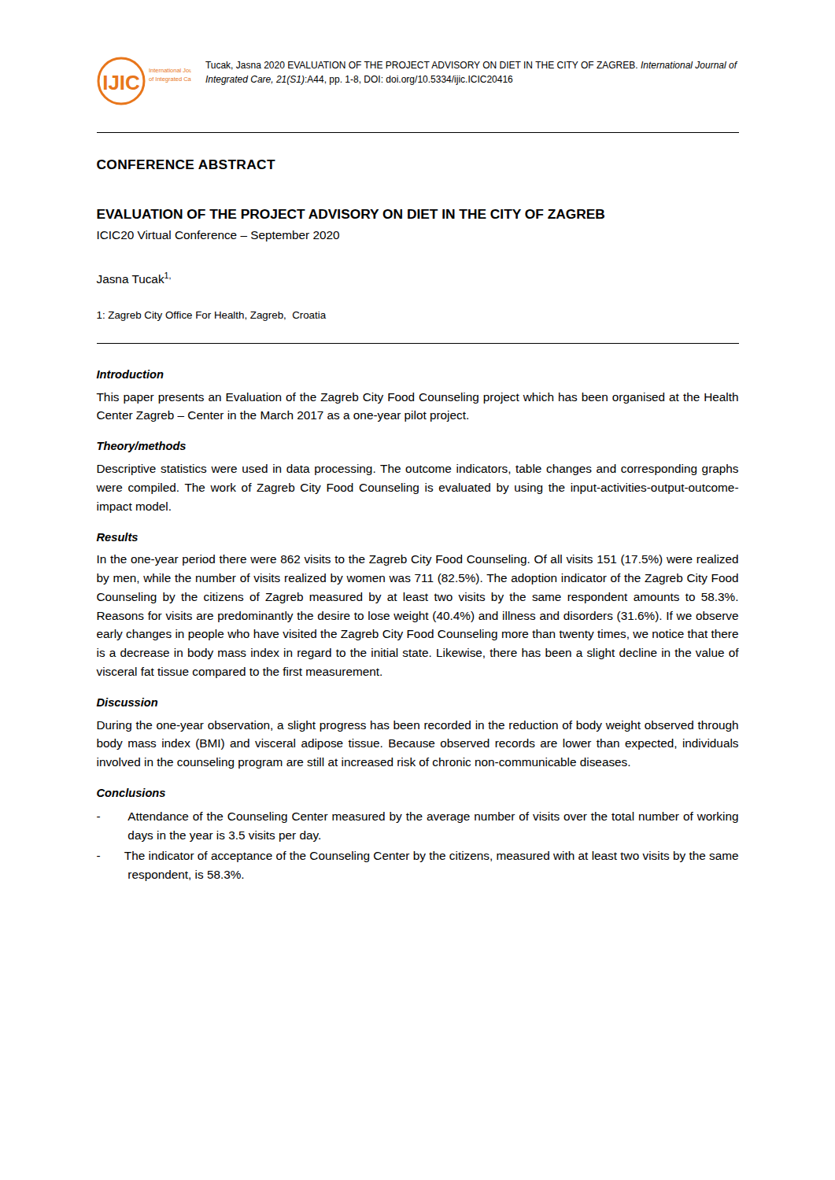IJIC International Journal of Integrated Care
Tucak, Jasna 2020 EVALUATION OF THE PROJECT ADVISORY ON DIET IN THE CITY OF ZAGREB. International Journal of Integrated Care, 21(S1):A44, pp. 1-8, DOI: doi.org/10.5334/ijic.ICIC20416
CONFERENCE ABSTRACT
EVALUATION OF THE PROJECT ADVISORY ON DIET IN THE CITY OF ZAGREB
ICIC20 Virtual Conference – September 2020
Jasna Tucak1,
1: Zagreb City Office For Health, Zagreb, Croatia
Introduction
This paper presents an Evaluation of the Zagreb City Food Counseling project which has been organised at the Health Center Zagreb – Center in the March 2017 as a one-year pilot project.
Theory/methods
Descriptive statistics were used in data processing. The outcome indicators, table changes and corresponding graphs were compiled. The work of Zagreb City Food Counseling is evaluated by using the input-activities-output-outcome-impact model.
Results
In the one-year period there were 862 visits to the Zagreb City Food Counseling. Of all visits 151 (17.5%) were realized by men, while the number of visits realized by women was 711 (82.5%). The adoption indicator of the Zagreb City Food Counseling by the citizens of Zagreb measured by at least two visits by the same respondent amounts to 58.3%. Reasons for visits are predominantly the desire to lose weight (40.4%) and illness and disorders (31.6%). If we observe early changes in people who have visited the Zagreb City Food Counseling more than twenty times, we notice that there is a decrease in body mass index in regard to the initial state. Likewise, there has been a slight decline in the value of visceral fat tissue compared to the first measurement.
Discussion
During the one-year observation, a slight progress has been recorded in the reduction of body weight observed through body mass index (BMI) and visceral adipose tissue. Because observed records are lower than expected, individuals involved in the counseling program are still at increased risk of chronic non-communicable diseases.
Conclusions
Attendance of the Counseling Center measured by the average number of visits over the total number of working days in the year is 3.5 visits per day.
The indicator of acceptance of the Counseling Center by the citizens, measured with at least two visits by the same respondent, is 58.3%.